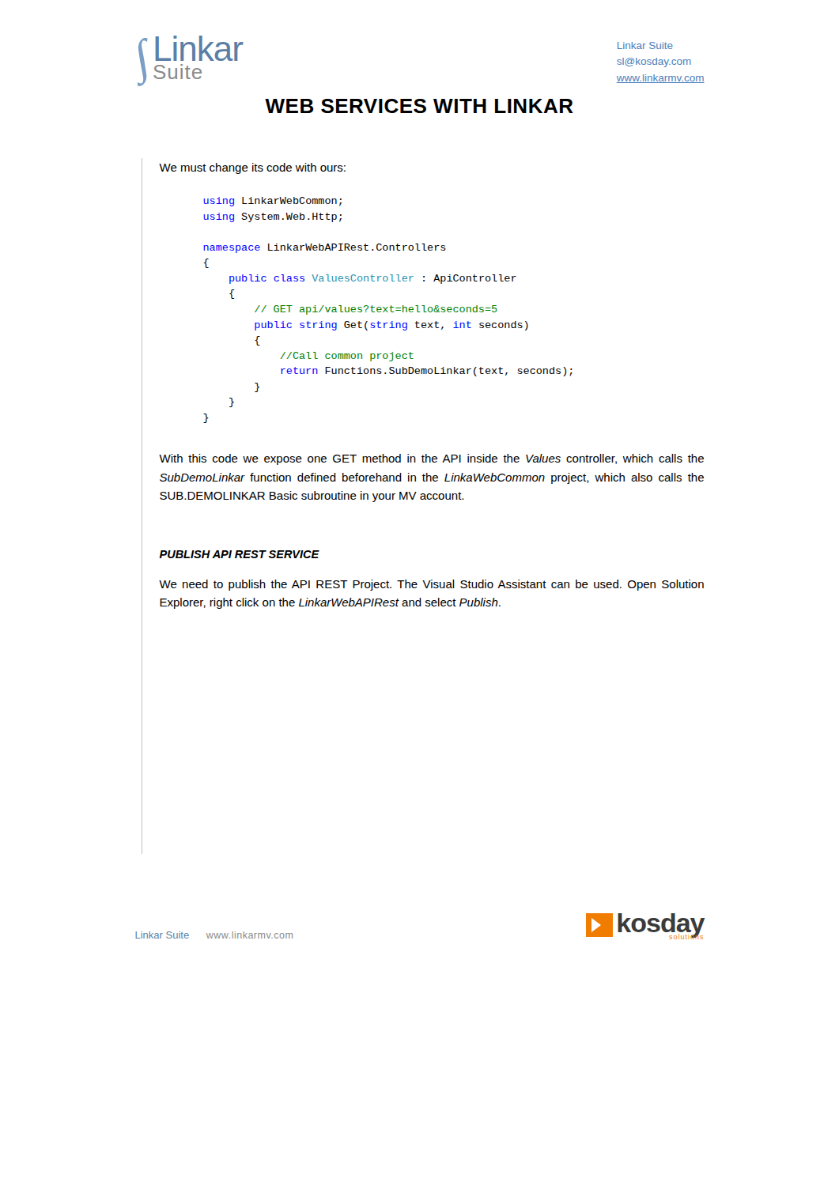∫
Linkar
Suite
Linkar Suite
sl@kosday.com
www.linkarmv.com
WEB SERVICES WITH LINKAR
We must change its code with ours:
using LinkarWebCommon; using System.Web.Http; namespace LinkarWebAPIRest.Controllers { public class ValuesController : ApiController { // GET api/values?text=hello&seconds=5 public string Get(string text, int seconds) { //Call common project return Functions.SubDemoLinkar(text, seconds); } } }
With this code we expose one GET method in the API inside the Values controller, which calls the SubDemoLinkar function defined beforehand in the LinkaWebCommon project, which also calls the SUB.DEMOLINKAR Basic subroutine in your MV account.
PUBLISH API REST SERVICE
We need to publish the API REST Project. The Visual Studio Assistant can be used. Open Solution Explorer, right click on the LinkarWebAPIRest and select Publish.
Linkar Suite www.linkarmv.com
kosday
solutions